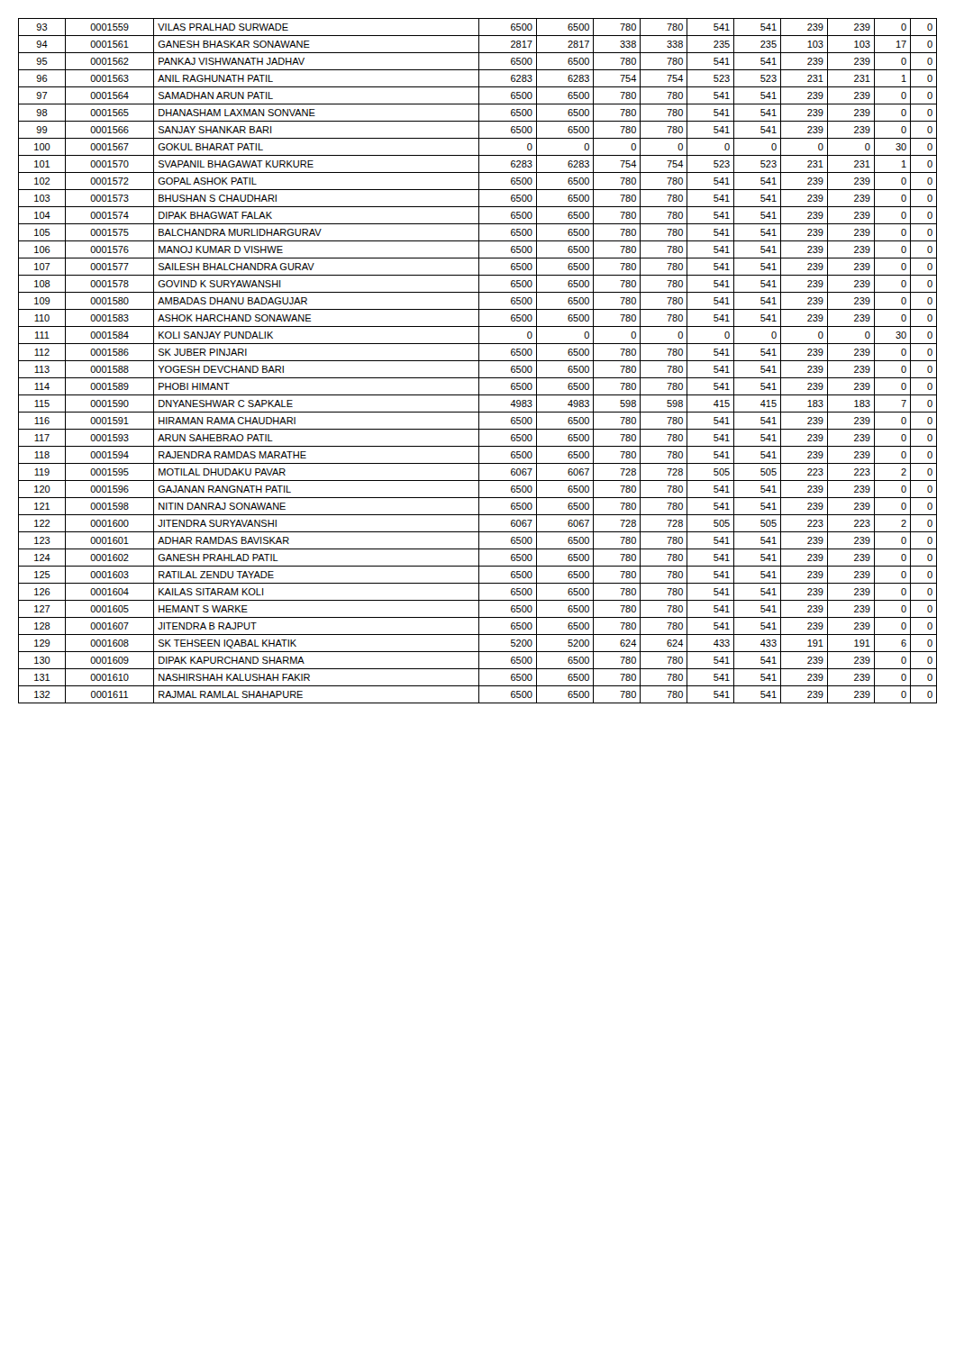| 93 | 0001559 | VILAS PRALHAD SURWADE | 6500 | 6500 | 780 | 780 | 541 | 541 | 239 | 239 | 0 | 0 |
| 94 | 0001561 | GANESH BHASKAR SONAWANE | 2817 | 2817 | 338 | 338 | 235 | 235 | 103 | 103 | 17 | 0 |
| 95 | 0001562 | PANKAJ VISHWANATH JADHAV | 6500 | 6500 | 780 | 780 | 541 | 541 | 239 | 239 | 0 | 0 |
| 96 | 0001563 | ANIL RAGHUNATH PATIL | 6283 | 6283 | 754 | 754 | 523 | 523 | 231 | 231 | 1 | 0 |
| 97 | 0001564 | SAMADHAN ARUN PATIL | 6500 | 6500 | 780 | 780 | 541 | 541 | 239 | 239 | 0 | 0 |
| 98 | 0001565 | DHANASHAM LAXMAN SONVANE | 6500 | 6500 | 780 | 780 | 541 | 541 | 239 | 239 | 0 | 0 |
| 99 | 0001566 | SANJAY SHANKAR BARI | 6500 | 6500 | 780 | 780 | 541 | 541 | 239 | 239 | 0 | 0 |
| 100 | 0001567 | GOKUL BHARAT PATIL | 0 | 0 | 0 | 0 | 0 | 0 | 0 | 0 | 30 | 0 |
| 101 | 0001570 | SVAPANIL BHAGAWAT KURKURE | 6283 | 6283 | 754 | 754 | 523 | 523 | 231 | 231 | 1 | 0 |
| 102 | 0001572 | GOPAL ASHOK PATIL | 6500 | 6500 | 780 | 780 | 541 | 541 | 239 | 239 | 0 | 0 |
| 103 | 0001573 | BHUSHAN S CHAUDHARI | 6500 | 6500 | 780 | 780 | 541 | 541 | 239 | 239 | 0 | 0 |
| 104 | 0001574 | DIPAK BHAGWAT FALAK | 6500 | 6500 | 780 | 780 | 541 | 541 | 239 | 239 | 0 | 0 |
| 105 | 0001575 | BALCHANDRA MURLIDHARGURAV | 6500 | 6500 | 780 | 780 | 541 | 541 | 239 | 239 | 0 | 0 |
| 106 | 0001576 | MANOJ KUMAR D VISHWE | 6500 | 6500 | 780 | 780 | 541 | 541 | 239 | 239 | 0 | 0 |
| 107 | 0001577 | SAILESH BHALCHANDRA GURAV | 6500 | 6500 | 780 | 780 | 541 | 541 | 239 | 239 | 0 | 0 |
| 108 | 0001578 | GOVIND K SURYAWANSHI | 6500 | 6500 | 780 | 780 | 541 | 541 | 239 | 239 | 0 | 0 |
| 109 | 0001580 | AMBADAS DHANU BADAGUJAR | 6500 | 6500 | 780 | 780 | 541 | 541 | 239 | 239 | 0 | 0 |
| 110 | 0001583 | ASHOK HARCHAND SONAWANE | 6500 | 6500 | 780 | 780 | 541 | 541 | 239 | 239 | 0 | 0 |
| 111 | 0001584 | KOLI SANJAY PUNDALIK | 0 | 0 | 0 | 0 | 0 | 0 | 0 | 0 | 30 | 0 |
| 112 | 0001586 | SK JUBER PINJARI | 6500 | 6500 | 780 | 780 | 541 | 541 | 239 | 239 | 0 | 0 |
| 113 | 0001588 | YOGESH DEVCHAND BARI | 6500 | 6500 | 780 | 780 | 541 | 541 | 239 | 239 | 0 | 0 |
| 114 | 0001589 | PHOBI HIMANT | 6500 | 6500 | 780 | 780 | 541 | 541 | 239 | 239 | 0 | 0 |
| 115 | 0001590 | DNYANESHWAR C SAPKALE | 4983 | 4983 | 598 | 598 | 415 | 415 | 183 | 183 | 7 | 0 |
| 116 | 0001591 | HIRAMAN RAMA CHAUDHARI | 6500 | 6500 | 780 | 780 | 541 | 541 | 239 | 239 | 0 | 0 |
| 117 | 0001593 | ARUN SAHEBRAO PATIL | 6500 | 6500 | 780 | 780 | 541 | 541 | 239 | 239 | 0 | 0 |
| 118 | 0001594 | RAJENDRA RAMDAS MARATHE | 6500 | 6500 | 780 | 780 | 541 | 541 | 239 | 239 | 0 | 0 |
| 119 | 0001595 | MOTILAL DHUDAKU PAVAR | 6067 | 6067 | 728 | 728 | 505 | 505 | 223 | 223 | 2 | 0 |
| 120 | 0001596 | GAJANAN RANGNATH PATIL | 6500 | 6500 | 780 | 780 | 541 | 541 | 239 | 239 | 0 | 0 |
| 121 | 0001598 | NITIN DANRAJ SONAWANE | 6500 | 6500 | 780 | 780 | 541 | 541 | 239 | 239 | 0 | 0 |
| 122 | 0001600 | JITENDRA SURYAVANSHI | 6067 | 6067 | 728 | 728 | 505 | 505 | 223 | 223 | 2 | 0 |
| 123 | 0001601 | ADHAR RAMDAS BAVISKAR | 6500 | 6500 | 780 | 780 | 541 | 541 | 239 | 239 | 0 | 0 |
| 124 | 0001602 | GANESH PRAHLAD PATIL | 6500 | 6500 | 780 | 780 | 541 | 541 | 239 | 239 | 0 | 0 |
| 125 | 0001603 | RATILAL ZENDU TAYADE | 6500 | 6500 | 780 | 780 | 541 | 541 | 239 | 239 | 0 | 0 |
| 126 | 0001604 | KAILAS SITARAM KOLI | 6500 | 6500 | 780 | 780 | 541 | 541 | 239 | 239 | 0 | 0 |
| 127 | 0001605 | HEMANT S WARKE | 6500 | 6500 | 780 | 780 | 541 | 541 | 239 | 239 | 0 | 0 |
| 128 | 0001607 | JITENDRA B RAJPUT | 6500 | 6500 | 780 | 780 | 541 | 541 | 239 | 239 | 0 | 0 |
| 129 | 0001608 | SK TEHSEEN IQABAL KHATIK | 5200 | 5200 | 624 | 624 | 433 | 433 | 191 | 191 | 6 | 0 |
| 130 | 0001609 | DIPAK KAPURCHAND SHARMA | 6500 | 6500 | 780 | 780 | 541 | 541 | 239 | 239 | 0 | 0 |
| 131 | 0001610 | NASHIRSHAH KALUSHAH FAKIR | 6500 | 6500 | 780 | 780 | 541 | 541 | 239 | 239 | 0 | 0 |
| 132 | 0001611 | RAJMAL RAMLAL SHAHAPURE | 6500 | 6500 | 780 | 780 | 541 | 541 | 239 | 239 | 0 | 0 |